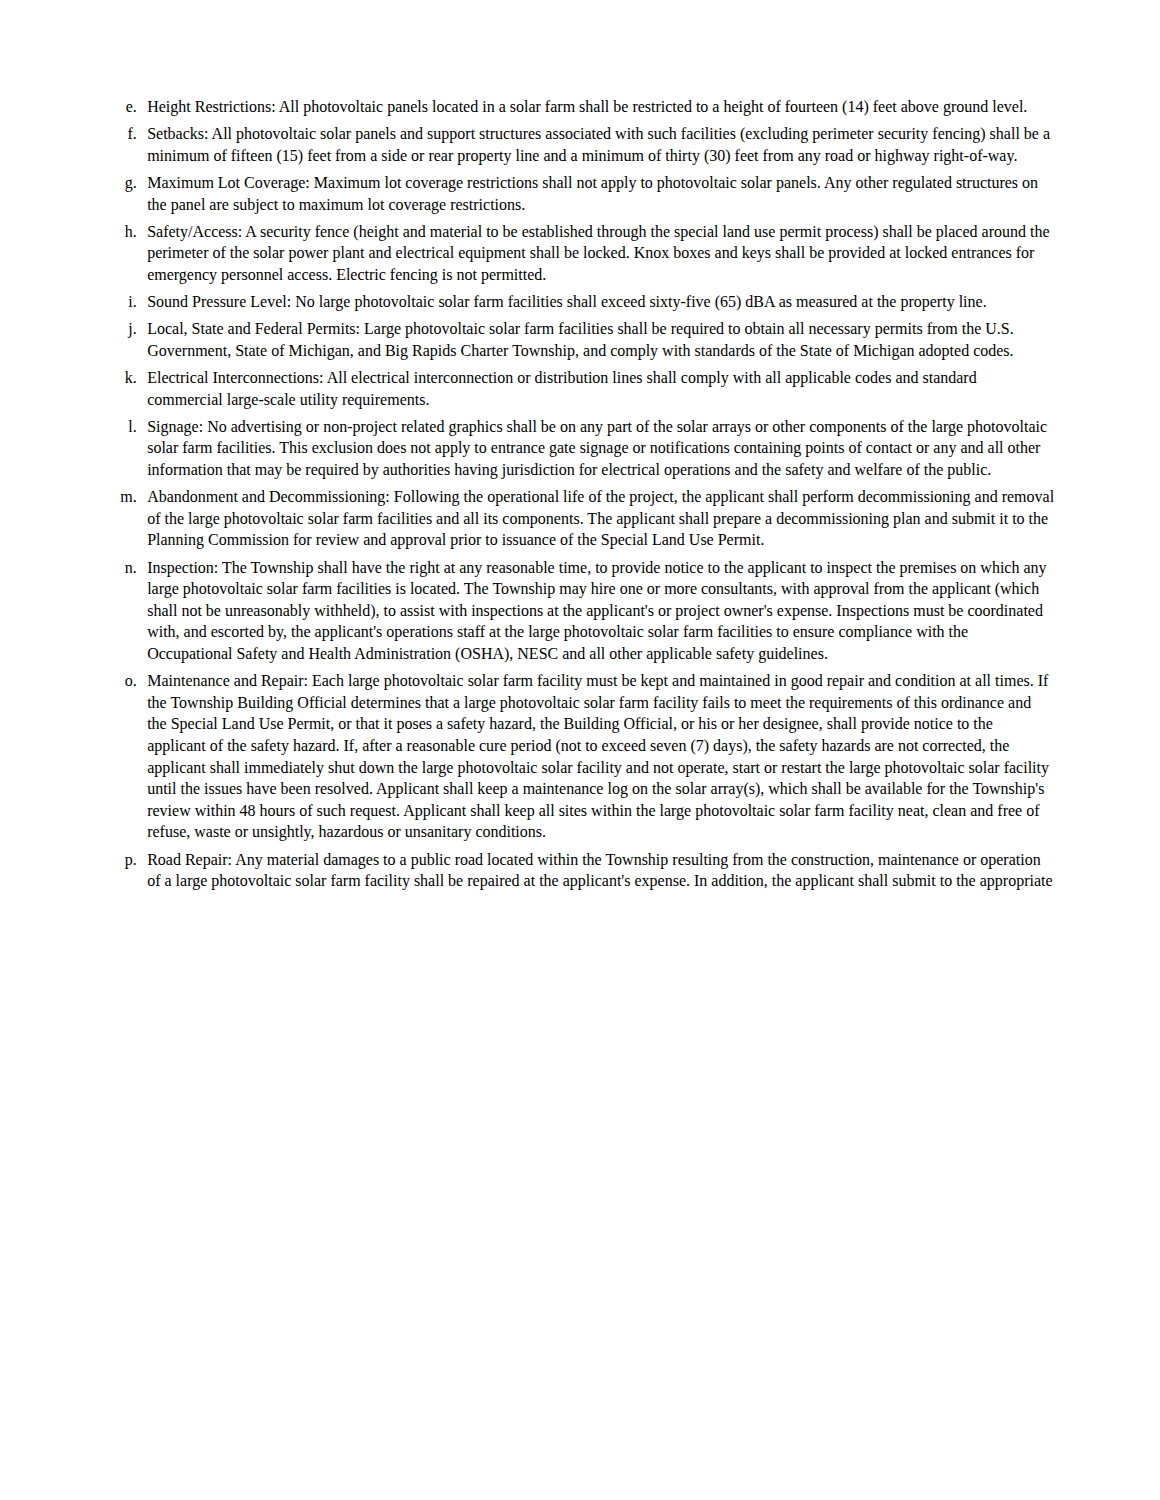Height Restrictions: All photovoltaic panels located in a solar farm shall be restricted to a height of fourteen (14) feet above ground level.
Setbacks: All photovoltaic solar panels and support structures associated with such facilities (excluding perimeter security fencing) shall be a minimum of fifteen (15) feet from a side or rear property line and a minimum of thirty (30) feet from any road or highway right-of-way.
Maximum Lot Coverage: Maximum lot coverage restrictions shall not apply to photovoltaic solar panels. Any other regulated structures on the panel are subject to maximum lot coverage restrictions.
Safety/Access: A security fence (height and material to be established through the special land use permit process) shall be placed around the perimeter of the solar power plant and electrical equipment shall be locked. Knox boxes and keys shall be provided at locked entrances for emergency personnel access. Electric fencing is not permitted.
Sound Pressure Level: No large photovoltaic solar farm facilities shall exceed sixty-five (65) dBA as measured at the property line.
Local, State and Federal Permits: Large photovoltaic solar farm facilities shall be required to obtain all necessary permits from the U.S. Government, State of Michigan, and Big Rapids Charter Township, and comply with standards of the State of Michigan adopted codes.
Electrical Interconnections: All electrical interconnection or distribution lines shall comply with all applicable codes and standard commercial large-scale utility requirements.
Signage: No advertising or non-project related graphics shall be on any part of the solar arrays or other components of the large photovoltaic solar farm facilities. This exclusion does not apply to entrance gate signage or notifications containing points of contact or any and all other information that may be required by authorities having jurisdiction for electrical operations and the safety and welfare of the public.
Abandonment and Decommissioning: Following the operational life of the project, the applicant shall perform decommissioning and removal of the large photovoltaic solar farm facilities and all its components. The applicant shall prepare a decommissioning plan and submit it to the Planning Commission for review and approval prior to issuance of the Special Land Use Permit.
Inspection: The Township shall have the right at any reasonable time, to provide notice to the applicant to inspect the premises on which any large photovoltaic solar farm facilities is located. The Township may hire one or more consultants, with approval from the applicant (which shall not be unreasonably withheld), to assist with inspections at the applicant's or project owner's expense. Inspections must be coordinated with, and escorted by, the applicant's operations staff at the large photovoltaic solar farm facilities to ensure compliance with the Occupational Safety and Health Administration (OSHA), NESC and all other applicable safety guidelines.
Maintenance and Repair: Each large photovoltaic solar farm facility must be kept and maintained in good repair and condition at all times. If the Township Building Official determines that a large photovoltaic solar farm facility fails to meet the requirements of this ordinance and the Special Land Use Permit, or that it poses a safety hazard, the Building Official, or his or her designee, shall provide notice to the applicant of the safety hazard. If, after a reasonable cure period (not to exceed seven (7) days), the safety hazards are not corrected, the applicant shall immediately shut down the large photovoltaic solar facility and not operate, start or restart the large photovoltaic solar facility until the issues have been resolved. Applicant shall keep a maintenance log on the solar array(s), which shall be available for the Township's review within 48 hours of such request. Applicant shall keep all sites within the large photovoltaic solar farm facility neat, clean and free of refuse, waste or unsightly, hazardous or unsanitary conditions.
Road Repair: Any material damages to a public road located within the Township resulting from the construction, maintenance or operation of a large photovoltaic solar farm facility shall be repaired at the applicant's expense. In addition, the applicant shall submit to the appropriate